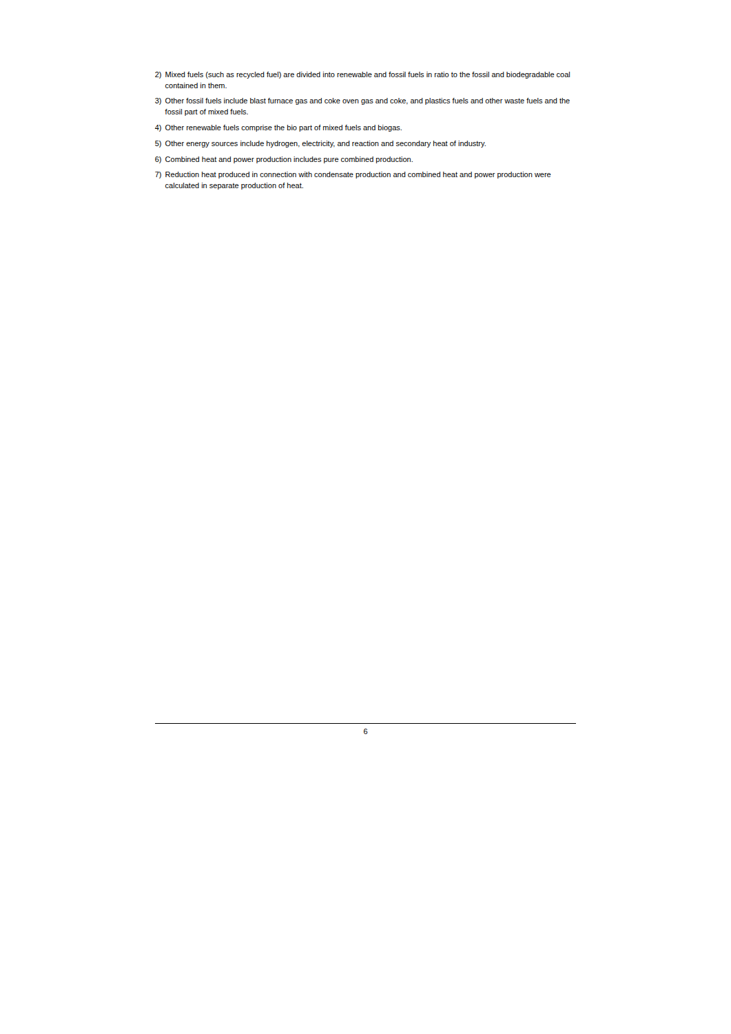2) Mixed fuels (such as recycled fuel) are divided into renewable and fossil fuels in ratio to the fossil and biodegradable coal contained in them.
3) Other fossil fuels include blast furnace gas and coke oven gas and coke, and plastics fuels and other waste fuels and the fossil part of mixed fuels.
4) Other renewable fuels comprise the bio part of mixed fuels and biogas.
5) Other energy sources include hydrogen, electricity, and reaction and secondary heat of industry.
6) Combined heat and power production includes pure combined production.
7) Reduction heat produced in connection with condensate production and combined heat and power production were calculated in separate production of heat.
6